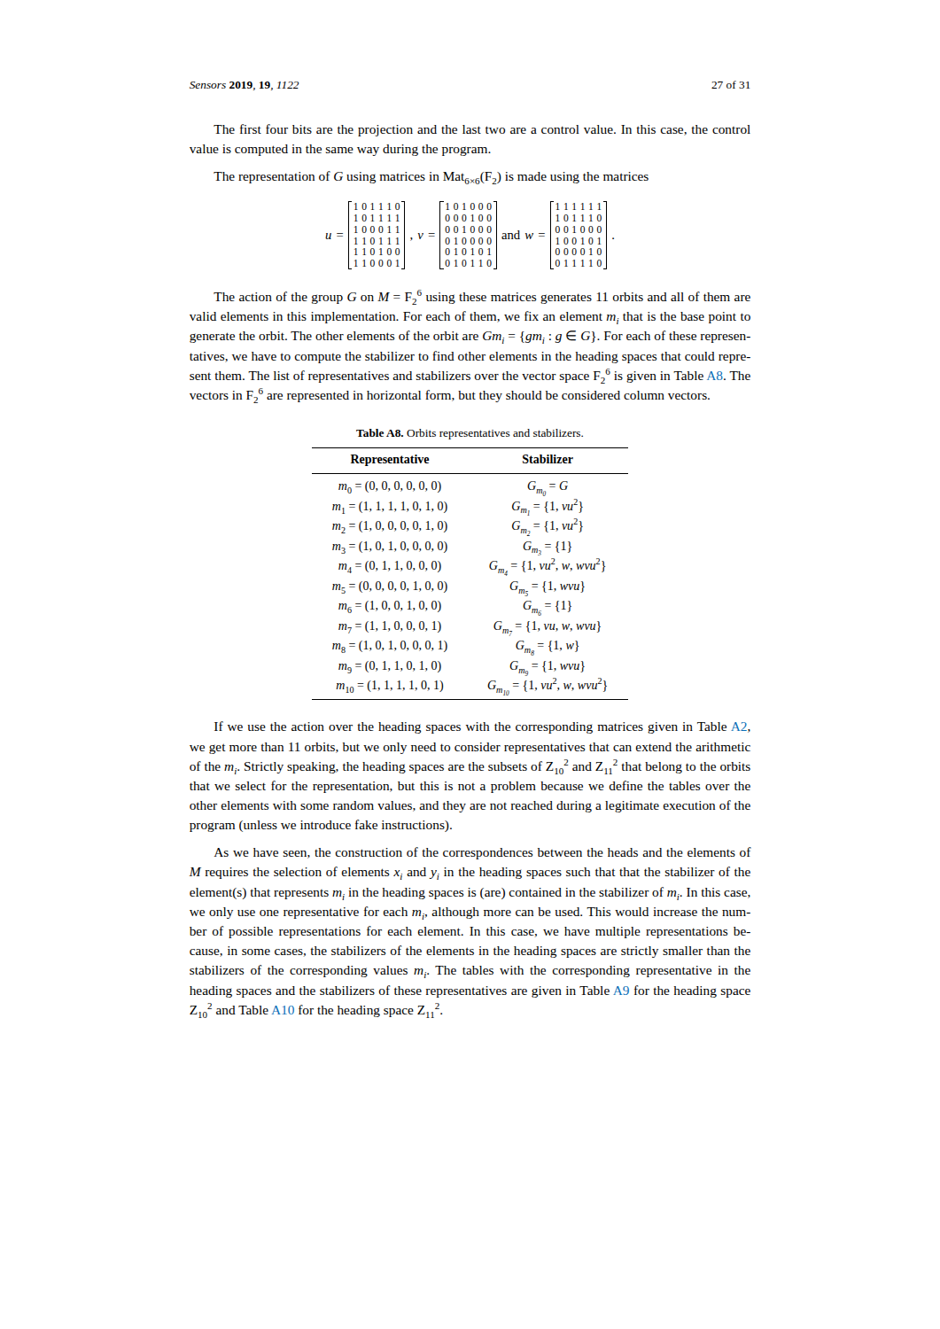Sensors 2019, 19, 1122
27 of 31
The first four bits are the projection and the last two are a control value. In this case, the control value is computed in the same way during the program.
The representation of G using matrices in Mat6×6(F2) is made using the matrices
u =
| 1 | 0 | 1 | 1 | 1 | 0 |
| 1 | 0 | 1 | 1 | 1 | 1 |
| 1 | 0 | 0 | 0 | 1 | 1 |
| 1 | 1 | 0 | 1 | 1 | 1 |
| 1 | 1 | 0 | 1 | 0 | 0 |
| 1 | 1 | 0 | 0 | 0 | 1 |
, v =
| 1 | 0 | 1 | 0 | 0 | 0 |
| 0 | 0 | 0 | 1 | 0 | 0 |
| 0 | 0 | 1 | 0 | 0 | 0 |
| 0 | 1 | 0 | 0 | 0 | 0 |
| 0 | 1 | 0 | 1 | 0 | 1 |
| 0 | 1 | 0 | 1 | 1 | 0 |
and w =
| 1 | 1 | 1 | 1 | 1 | 1 |
| 1 | 0 | 1 | 1 | 1 | 0 |
| 0 | 0 | 1 | 0 | 0 | 0 |
| 1 | 0 | 0 | 1 | 0 | 1 |
| 0 | 0 | 0 | 0 | 1 | 0 |
| 0 | 1 | 1 | 1 | 1 | 0 |
.
The action of the group G on M = F26 using these matrices generates 11 orbits and all of them are valid elements in this implementation. For each of them, we fix an element mi that is the base point to generate the orbit. The other elements of the orbit are Gmi = {gmi : g ∈ G}. For each of these representatives, we have to compute the stabilizer to find other elements in the heading spaces that could represent them. The list of representatives and stabilizers over the vector space F26 is given in Table A8. The vectors in F26 are represented in horizontal form, but they should be considered column vectors.
Table A8. Orbits representatives and stabilizers.
| Representative | Stabilizer |
| --- | --- |
| m 0 = (0, 0, 0, 0, 0, 0) | G m 0 = G |
| m 1 = (1, 1, 1, 1, 0, 1, 0) | G m 1 = {1, vu 2 } |
| m 2 = (1, 0, 0, 0, 0, 1, 0) | G m 2 = {1, vu 2 } |
| m 3 = (1, 0, 1, 0, 0, 0, 0) | G m 3 = {1} |
| m 4 = (0, 1, 1, 0, 0, 0) | G m 4 = {1, vu 2 , w , wvu 2 } |
| m 5 = (0, 0, 0, 0, 1, 0, 0) | G m 5 = {1, wvu } |
| m 6 = (1, 0, 0, 1, 0, 0) | G m 6 = {1} |
| m 7 = (1, 1, 0, 0, 0, 1) | G m 7 = {1, vu , w , wvu } |
| m 8 = (1, 0, 1, 0, 0, 0, 1) | G m 8 = {1, w } |
| m 9 = (0, 1, 1, 0, 1, 0) | G m 9 = {1, wvu } |
| m 10 = (1, 1, 1, 1, 0, 1) | G m 10 = {1, vu 2 , w , wvu 2 } |
If we use the action over the heading spaces with the corresponding matrices given in Table A2, we get more than 11 orbits, but we only need to consider representatives that can extend the arithmetic of the mi. Strictly speaking, the heading spaces are the subsets of Z102 and Z112 that belong to the orbits that we select for the representation, but this is not a problem because we define the tables over the other elements with some random values, and they are not reached during a legitimate execution of the program (unless we introduce fake instructions).
As we have seen, the construction of the correspondences between the heads and the elements of M requires the selection of elements xi and yi in the heading spaces such that that the stabilizer of the element(s) that represents mi in the heading spaces is (are) contained in the stabilizer of mi. In this case, we only use one representative for each mi, although more can be used. This would increase the number of possible representations for each element. In this case, we have multiple representations because, in some cases, the stabilizers of the elements in the heading spaces are strictly smaller than the stabilizers of the corresponding values mi. The tables with the corresponding representative in the heading spaces and the stabilizers of these representatives are given in Table A9 for the heading space Z102 and Table A10 for the heading space Z112.